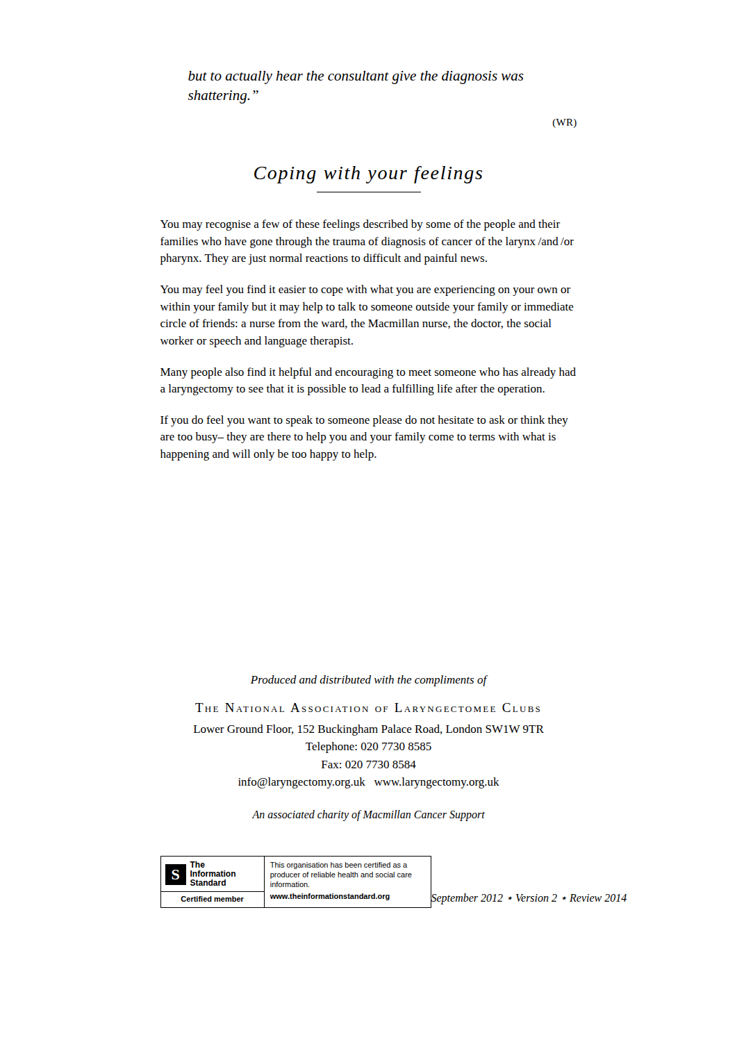but to actually hear the consultant give the diagnosis was shattering.”
(WR)
Coping with your feelings
You may recognise a few of these feelings described by some of the people and their families who have gone through the trauma of diagnosis of cancer of the larynx /and /or pharynx. They are just normal reactions to difficult and painful news.
You may feel you find it easier to cope with what you are experiencing on your own or within your family but it may help to talk to someone outside your family or immediate circle of friends: a nurse from the ward, the Macmillan nurse, the doctor, the social worker or speech and language therapist.
Many people also find it helpful and encouraging to meet someone who has already had a laryngectomy to see that it is possible to lead a fulfilling life after the operation.
If you do feel you want to speak to someone please do not hesitate to ask or think they are too busy– they are there to help you and your family come to terms with what is happening and will only be too happy to help.
Produced and distributed with the compliments of
The National Association of Laryngectomee Clubs
Lower Ground Floor, 152 Buckingham Palace Road, London SW1W 9TR
Telephone: 020 7730 8585
Fax: 020 7730 8584
info@laryngectomy.org.uk www.laryngectomy.org.uk
An associated charity of Macmillan Cancer Support
S
The
Information
Standard
Certified member
This organisation has been certified as a producer of reliable health and social care information. www.theinformationstandard.org
September 2012 ⋆ Version 2 ⋆ Review 2014